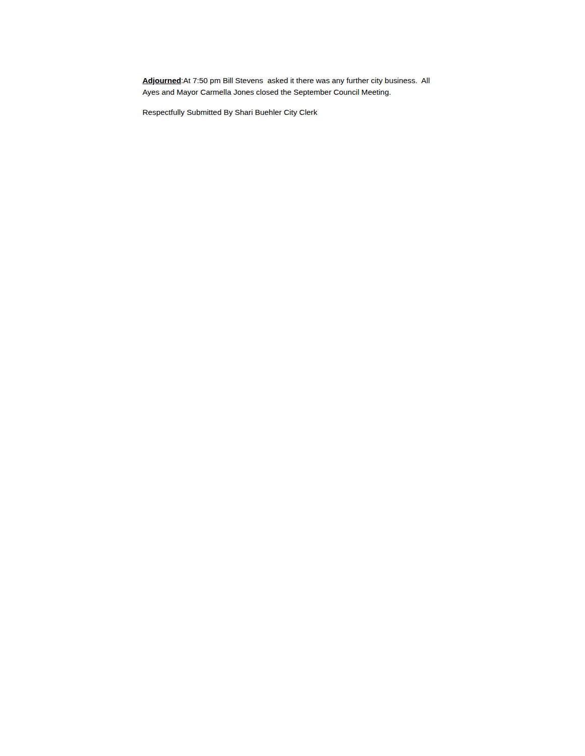Adjourned:At 7:50 pm Bill Stevens asked it there was any further city business. All Ayes and Mayor Carmella Jones closed the September Council Meeting.
Respectfully Submitted By Shari Buehler City Clerk